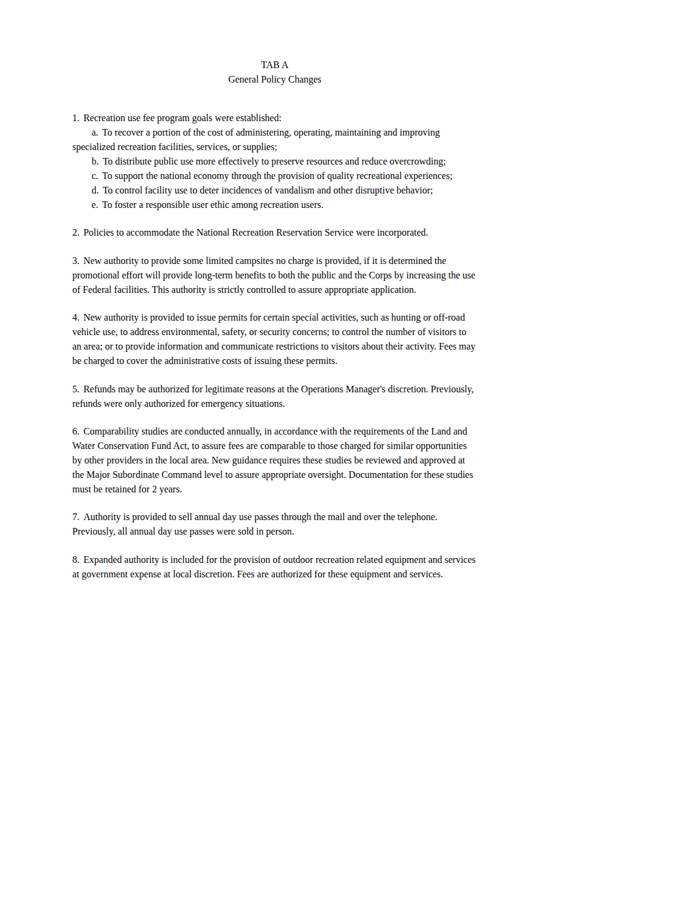TAB A
General Policy Changes
1. Recreation use fee program goals were established:
a. To recover a portion of the cost of administering, operating, maintaining and improving specialized recreation facilities, services, or supplies;
b. To distribute public use more effectively to preserve resources and reduce overcrowding;
c. To support the national economy through the provision of quality recreational experiences;
d. To control facility use to deter incidences of vandalism and other disruptive behavior;
e. To foster a responsible user ethic among recreation users.
2. Policies to accommodate the National Recreation Reservation Service were incorporated.
3. New authority to provide some limited campsites no charge is provided, if it is determined the promotional effort will provide long-term benefits to both the public and the Corps by increasing the use of Federal facilities. This authority is strictly controlled to assure appropriate application.
4. New authority is provided to issue permits for certain special activities, such as hunting or off-road vehicle use, to address environmental, safety, or security concerns; to control the number of visitors to an area; or to provide information and communicate restrictions to visitors about their activity. Fees may be charged to cover the administrative costs of issuing these permits.
5. Refunds may be authorized for legitimate reasons at the Operations Manager's discretion. Previously, refunds were only authorized for emergency situations.
6. Comparability studies are conducted annually, in accordance with the requirements of the Land and Water Conservation Fund Act, to assure fees are comparable to those charged for similar opportunities by other providers in the local area. New guidance requires these studies be reviewed and approved at the Major Subordinate Command level to assure appropriate oversight. Documentation for these studies must be retained for 2 years.
7. Authority is provided to sell annual day use passes through the mail and over the telephone. Previously, all annual day use passes were sold in person.
8. Expanded authority is included for the provision of outdoor recreation related equipment and services at government expense at local discretion. Fees are authorized for these equipment and services.